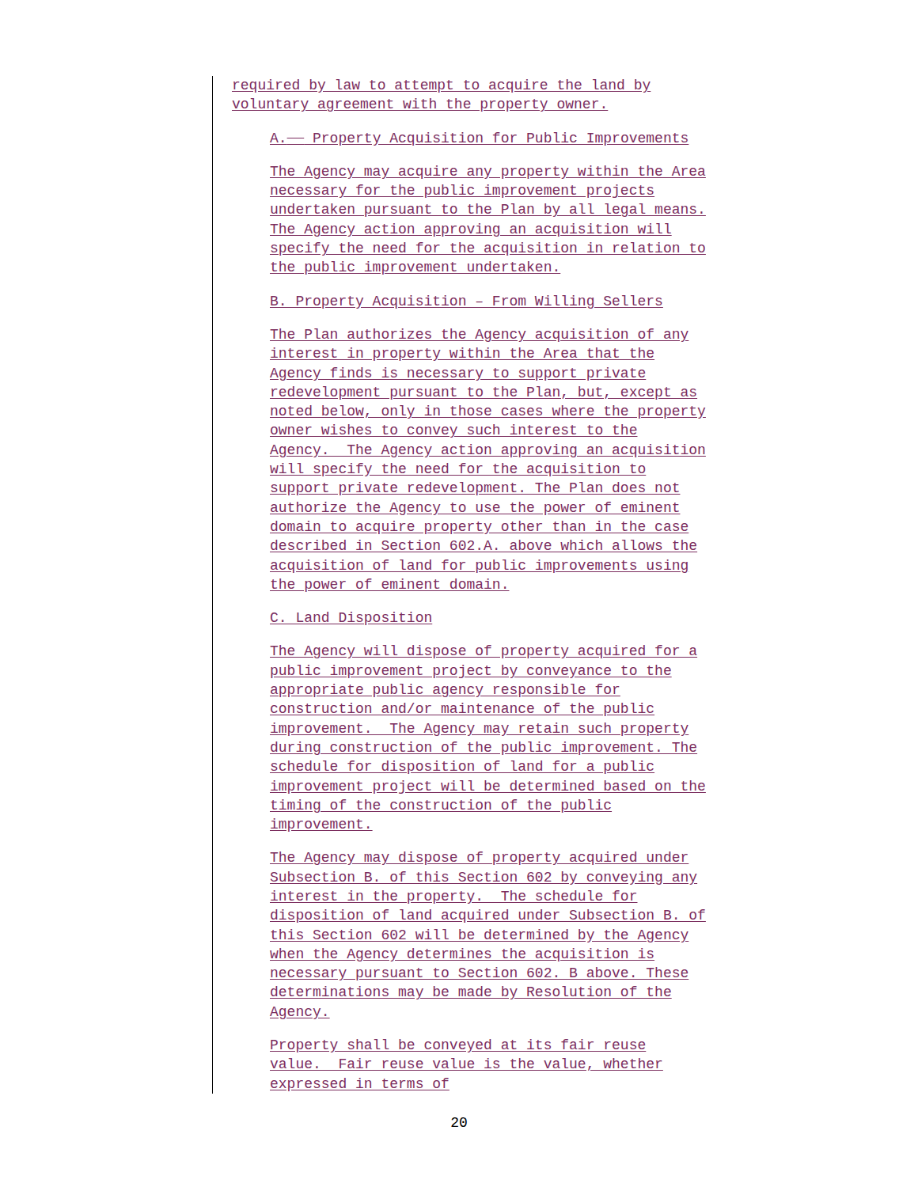required by law to attempt to acquire the land by voluntary agreement with the property owner.
A. Property Acquisition for Public Improvements
The Agency may acquire any property within the Area necessary for the public improvement projects undertaken pursuant to the Plan by all legal means. The Agency action approving an acquisition will specify the need for the acquisition in relation to the public improvement undertaken.
B. Property Acquisition – From Willing Sellers
The Plan authorizes the Agency acquisition of any interest in property within the Area that the Agency finds is necessary to support private redevelopment pursuant to the Plan, but, except as noted below, only in those cases where the property owner wishes to convey such interest to the Agency. The Agency action approving an acquisition will specify the need for the acquisition to support private redevelopment. The Plan does not authorize the Agency to use the power of eminent domain to acquire property other than in the case described in Section 602.A. above which allows the acquisition of land for public improvements using the power of eminent domain.
C. Land Disposition
The Agency will dispose of property acquired for a public improvement project by conveyance to the appropriate public agency responsible for construction and/or maintenance of the public improvement. The Agency may retain such property during construction of the public improvement. The schedule for disposition of land for a public improvement project will be determined based on the timing of the construction of the public improvement.
The Agency may dispose of property acquired under Subsection B. of this Section 602 by conveying any interest in the property. The schedule for disposition of land acquired under Subsection B. of this Section 602 will be determined by the Agency when the Agency determines the acquisition is necessary pursuant to Section 602. B above. These determinations may be made by Resolution of the Agency.
Property shall be conveyed at its fair reuse value. Fair reuse value is the value, whether expressed in terms of
20